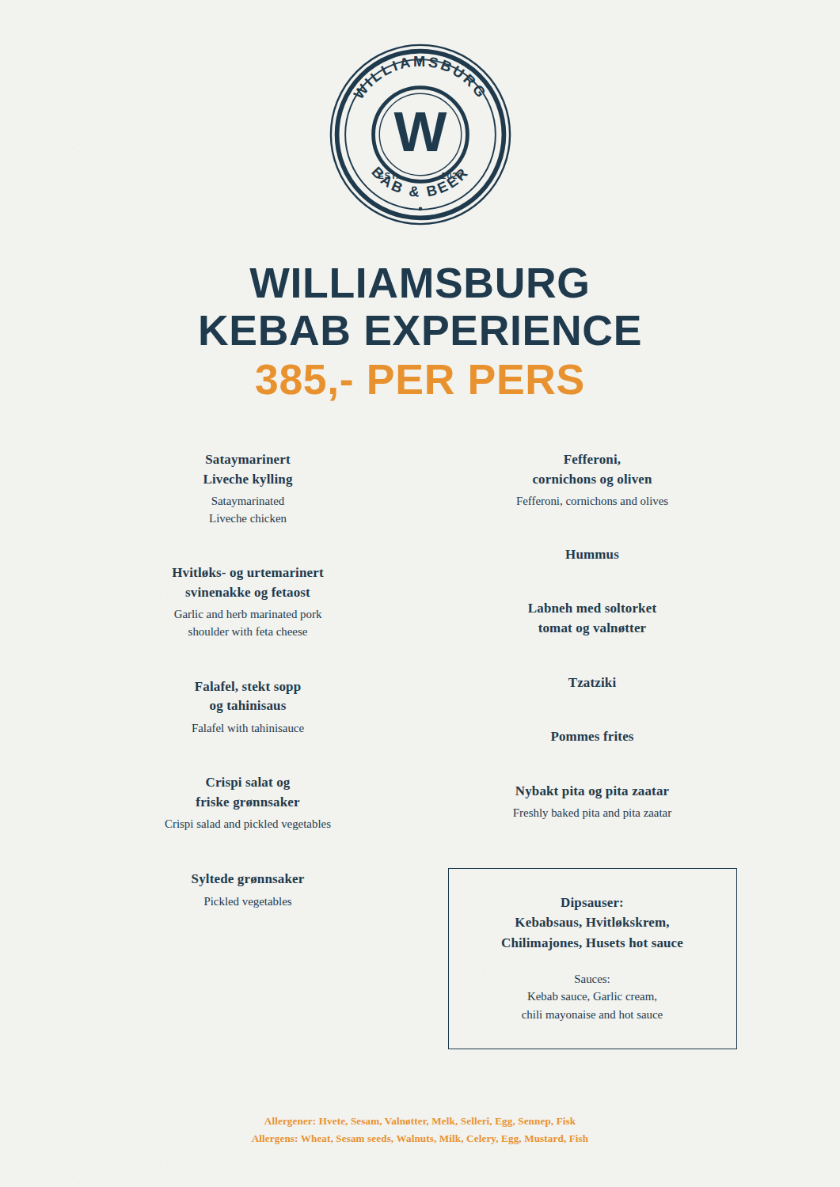WILLIAMSBURG BAB & BEER W EST. 2020
Williamsburg Kebab Experience 385,- per pers
Sataymarinert
Liveche kylling
Sataymarinated
Liveche chicken
Hvitløks- og urtemarinert
svinenakke og fetaost
Garlic and herb marinated pork
shoulder with feta cheese
Falafel, stekt sopp
og tahinisaus
Falafel with tahinisauce
Crispi salat og
friske grønnsaker
Crispi salad and pickled vegetables
Syltede grønnsaker
Pickled vegetables
Fefferoni,
cornichons og oliven
Fefferoni, cornichons and olives
Hummus
Labneh med soltorket
tomat og valnøtter
Tzatziki
Pommes frites
Nybakt pita og pita zaatar
Freshly baked pita and pita zaatar
Dipsauser:
Kebabsaus, Hvitløkskrem,
Chilimajones, Husets hot sauce
Sauces:
Kebab sauce, Garlic cream,
chili mayonaise and hot sauce
Allergener: Hvete, Sesam, Valnøtter, Melk, Selleri, Egg, Sennep, Fisk
Allergens: Wheat, Sesam seeds, Walnuts, Milk, Celery, Egg, Mustard, Fish